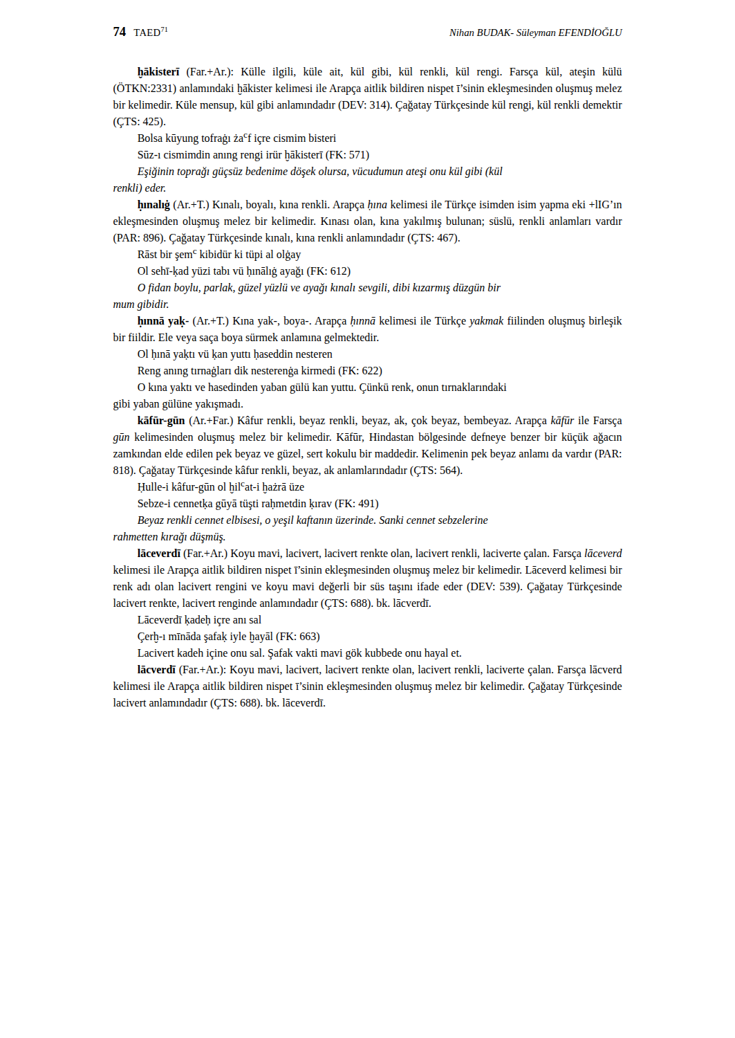74 TAED71
Nihan BUDAK- Süleyman EFENDİOĞLU
ḫākisterī (Far.+Ar.): Külle ilgili, küle ait, kül gibi, kül renkli, kül rengi. Farsça kül, ateşin külü (ÖTKN:2331) anlamındaki ḫākister kelimesi ile Arapça aitlik bildiren nispet ī’sinin ekleşmesinden oluşmuş melez bir kelimedir. Küle mensup, kül gibi anlamındadır (DEV: 314). Çağatay Türkçesinde kül rengi, kül renkli demektir (ÇTS: 425).
Bolsa kūyung tofraġı żacf içre cismim bisteri
Sūz-ı cismimdin anıng rengi irür ḫākisterī (FK: 571)
Eşiğinin toprağı güçsüz bedenime döşek olursa, vücudumun ateşi onu kül gibi (kül
renkli) eder.
ḥınalıġ (Ar.+T.) Kınalı, boyalı, kına renkli. Arapça ḥına kelimesi ile Türkçe isimden isim yapma eki +lIG’ın ekleşmesinden oluşmuş melez bir kelimedir. Kınası olan, kına yakılmış bulunan; süslü, renkli anlamları vardır (PAR: 896). Çağatay Türkçesinde kınalı, kına renkli anlamındadır (ÇTS: 467).
Rāst bir şemc kibidür ki tüpi al olġay
Ol sehī-ḳad yüzi tabı vü ḥınālıġ ayağı (FK: 612)
O fidan boylu, parlak, güzel yüzlü ve ayağı kınalı sevgili, dibi kızarmış düzgün bir
mum gibidir.
ḥınnā yaḳ- (Ar.+T.) Kına yak-, boya-. Arapça ḥınnā kelimesi ile Türkçe yakmak fiilinden oluşmuş birleşik bir fiildir. Ele veya saça boya sürmek anlamına gelmektedir.
Ol ḥınā yaḳtı vü ḳan yuttı ḥaseddin nesteren
Reng anıng tırnaġları dik nesterenġa kirmedi (FK: 622)
O kına yaktı ve hasedinden yaban gülü kan yuttu. Çünkü renk, onun tırnaklarındaki
gibi yaban gülüne yakışmadı.
kāfūr-gūn (Ar.+Far.) Kâfur renkli, beyaz renkli, beyaz, ak, çok beyaz, bembeyaz. Arapça kāfūr ile Farsça gūn kelimesinden oluşmuş melez bir kelimedir. Kāfūr, Hindastan bölgesinde defneye benzer bir küçük ağacın zamkından elde edilen pek beyaz ve güzel, sert kokulu bir maddedir. Kelimenin pek beyaz anlamı da vardır (PAR: 818). Çağatay Türkçesinde kâfur renkli, beyaz, ak anlamlarındadır (ÇTS: 564).
Ḥulle-i kâfur-gūn ol ḫilcat-i ḫażrā üze
Sebze-i cennetḳa gūyā tüşti raḥmetdin ḳırav (FK: 491)
Beyaz renkli cennet elbisesi, o yeşil kaftanın üzerinde. Sanki cennet sebzelerine
rahmetten kırağı düşmüş.
lāceverdī (Far.+Ar.) Koyu mavi, lacivert, lacivert renkte olan, lacivert renkli, laciverte çalan. Farsça lāceverd kelimesi ile Arapça aitlik bildiren nispet ī’sinin ekleşmesinden oluşmuş melez bir kelimedir. Lāceverd kelimesi bir renk adı olan lacivert rengini ve koyu mavi değerli bir süs taşını ifade eder (DEV: 539). Çağatay Türkçesinde lacivert renkte, lacivert renginde anlamındadır (ÇTS: 688). bk. lācverdī.
Lāceverdī ḳadeḥ içre anı sal
Çerḫ-ı mīnāda şafaḳ iyle ḫayāl (FK: 663)
Lacivert kadeh içine onu sal. Şafak vakti mavi gök kubbede onu hayal et.
lācverdī (Far.+Ar.): Koyu mavi, lacivert, lacivert renkte olan, lacivert renkli, laciverte çalan. Farsça lācverd kelimesi ile Arapça aitlik bildiren nispet ī’sinin ekleşmesinden oluşmuş melez bir kelimedir. Çağatay Türkçesinde lacivert anlamındadır (ÇTS: 688). bk. lāceverdī.